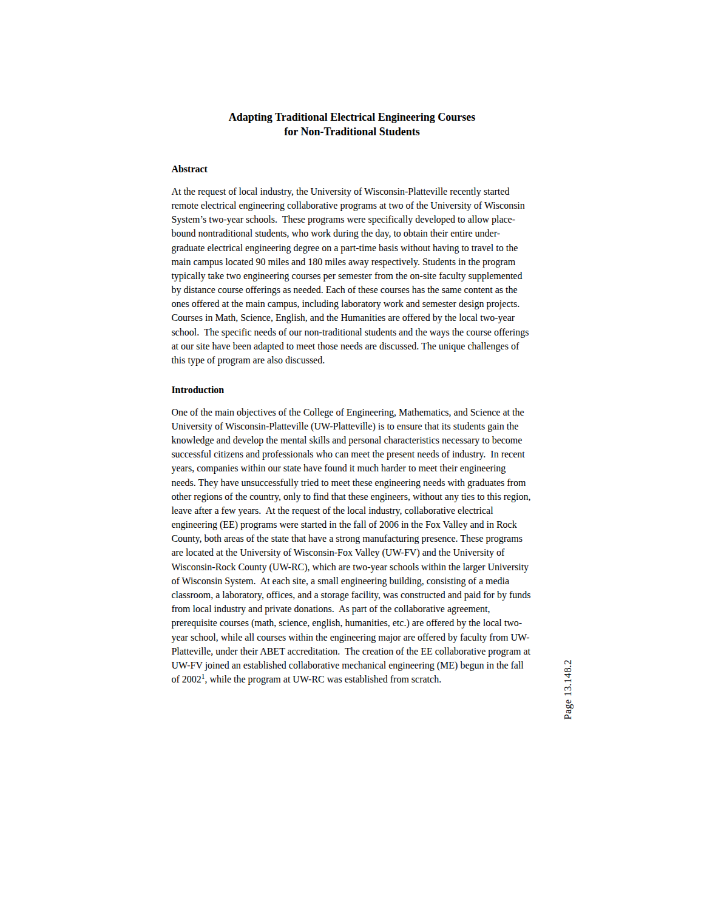Adapting Traditional Electrical Engineering Courses
for Non-Traditional Students
Abstract
At the request of local industry, the University of Wisconsin-Platteville recently started remote electrical engineering collaborative programs at two of the University of Wisconsin System’s two-year schools. These programs were specifically developed to allow place-bound nontraditional students, who work during the day, to obtain their entire under-graduate electrical engineering degree on a part-time basis without having to travel to the main campus located 90 miles and 180 miles away respectively. Students in the program typically take two engineering courses per semester from the on-site faculty supplemented by distance course offerings as needed. Each of these courses has the same content as the ones offered at the main campus, including laboratory work and semester design projects. Courses in Math, Science, English, and the Humanities are offered by the local two-year school. The specific needs of our non-traditional students and the ways the course offerings at our site have been adapted to meet those needs are discussed. The unique challenges of this type of program are also discussed.
Introduction
One of the main objectives of the College of Engineering, Mathematics, and Science at the University of Wisconsin-Platteville (UW-Platteville) is to ensure that its students gain the knowledge and develop the mental skills and personal characteristics necessary to become successful citizens and professionals who can meet the present needs of industry. In recent years, companies within our state have found it much harder to meet their engineering needs. They have unsuccessfully tried to meet these engineering needs with graduates from other regions of the country, only to find that these engineers, without any ties to this region, leave after a few years. At the request of the local industry, collaborative electrical engineering (EE) programs were started in the fall of 2006 in the Fox Valley and in Rock County, both areas of the state that have a strong manufacturing presence. These programs are located at the University of Wisconsin-Fox Valley (UW-FV) and the University of Wisconsin-Rock County (UW-RC), which are two-year schools within the larger University of Wisconsin System. At each site, a small engineering building, consisting of a media classroom, a laboratory, offices, and a storage facility, was constructed and paid for by funds from local industry and private donations. As part of the collaborative agreement, prerequisite courses (math, science, english, humanities, etc.) are offered by the local two-year school, while all courses within the engineering major are offered by faculty from UW-Platteville, under their ABET accreditation. The creation of the EE collaborative program at UW-FV joined an established collaborative mechanical engineering (ME) begun in the fall of 20021, while the program at UW-RC was established from scratch.
Page 13.148.2